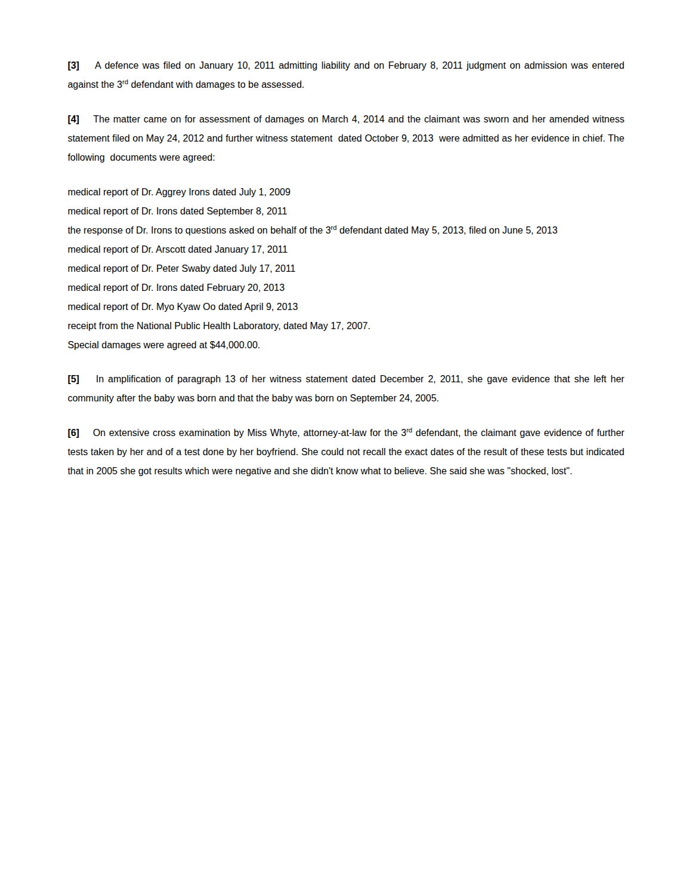[3] A defence was filed on January 10, 2011 admitting liability and on February 8, 2011 judgment on admission was entered against the 3rd defendant with damages to be assessed.
[4] The matter came on for assessment of damages on March 4, 2014 and the claimant was sworn and her amended witness statement filed on May 24, 2012 and further witness statement dated October 9, 2013 were admitted as her evidence in chief. The following documents were agreed:
medical report of Dr. Aggrey Irons dated July 1, 2009
medical report of Dr. Irons dated September 8, 2011
the response of Dr. Irons to questions asked on behalf of the 3rd defendant dated May 5, 2013, filed on June 5, 2013
medical report of Dr. Arscott dated January 17, 2011
medical report of Dr. Peter Swaby dated July 17, 2011
medical report of Dr. Irons dated February 20, 2013
medical report of Dr. Myo Kyaw Oo dated April 9, 2013
receipt from the National Public Health Laboratory, dated May 17, 2007.
Special damages were agreed at $44,000.00.
[5] In amplification of paragraph 13 of her witness statement dated December 2, 2011, she gave evidence that she left her community after the baby was born and that the baby was born on September 24, 2005.
[6] On extensive cross examination by Miss Whyte, attorney-at-law for the 3rd defendant, the claimant gave evidence of further tests taken by her and of a test done by her boyfriend. She could not recall the exact dates of the result of these tests but indicated that in 2005 she got results which were negative and she didn't know what to believe. She said she was "shocked, lost".